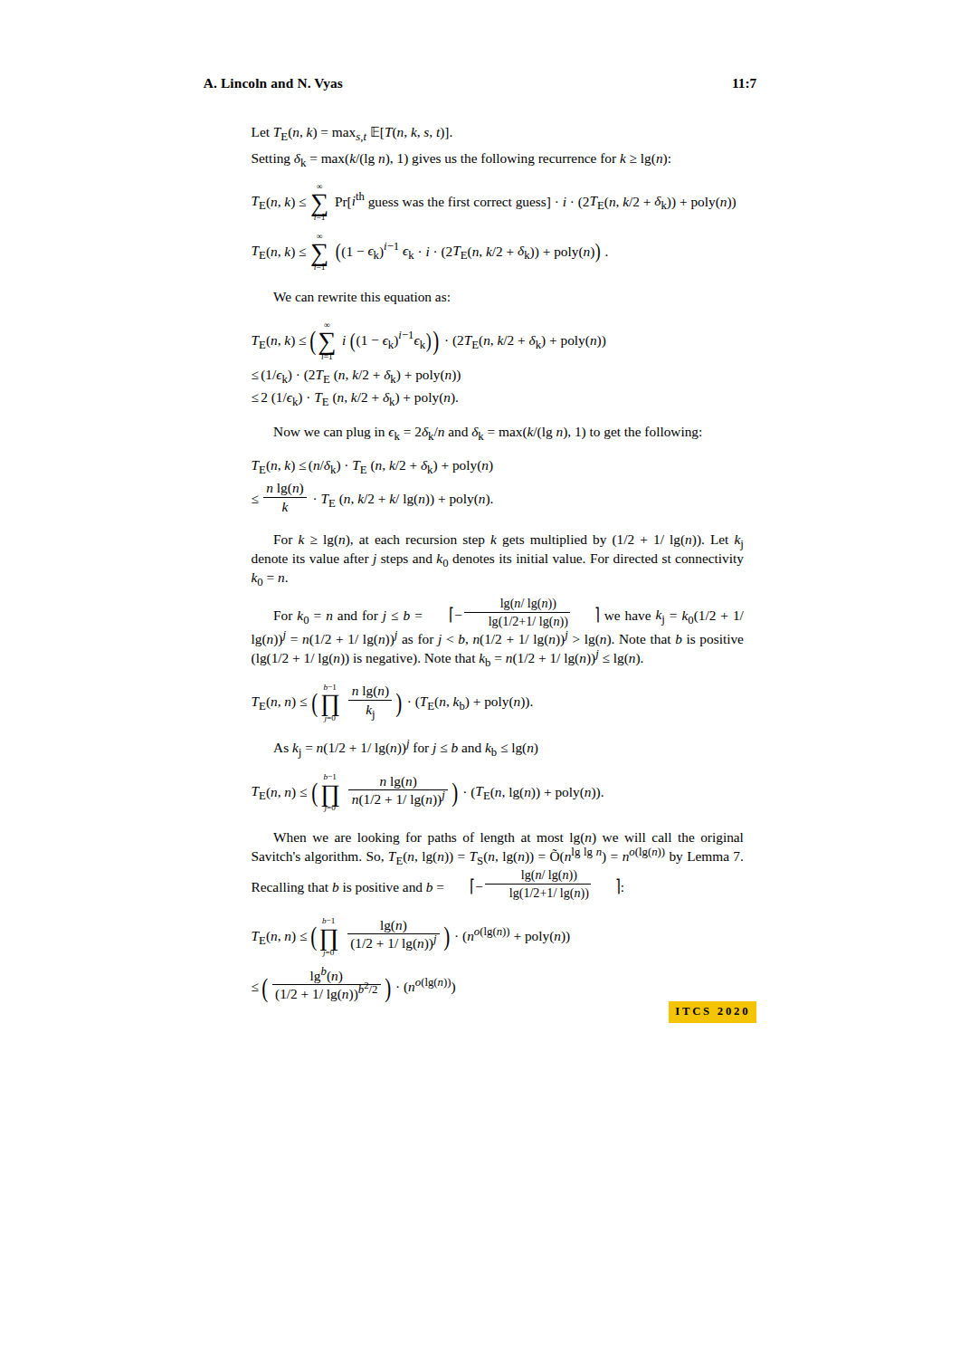A. Lincoln and N. Vyas 11:7
Let TE(n, k) = maxs,t 𝔼[T(n, k, s, t)].
Setting δk = max(k/(lg n), 1) gives us the following recurrence for k ≥ lg(n):
TE(n, k) ≤ ∞∑i=1 Pr[ith guess was the first correct guess] · i · (2TE(n, k/2 + δk)) + poly(n))
TE(n, k) ≤ ∞∑i=1 ((1 − ϵk)i−1 ϵk · i · (2TE(n, k/2 + δk)) + poly(n)) .
We can rewrite this equation as:
TE(n, k) ≤ (∞∑i=1 i ((1 − ϵk)i−1ϵk)) · (2TE(n, k/2 + δk) + poly(n))
≤ (1/ϵk) · (2TE (n, k/2 + δk) + poly(n))
≤ 2 (1/ϵk) · TE (n, k/2 + δk) + poly(n).
Now we can plug in ϵk = 2δk/n and δk = max(k/(lg n), 1) to get the following:
TE(n, k) ≤ (n/δk) · TE (n, k/2 + δk) + poly(n)
≤ n lg(n) k · TE (n, k/2 + k/ lg(n)) + poly(n).
For k ≥ lg(n), at each recursion step k gets multiplied by (1/2 + 1/ lg(n)). Let kj denote its value after j steps and k0 denotes its initial value. For directed st connectivity k0 = n.
For k0 = n and for j ≤ b = ⌈−lg(n/ lg(n)) lg(1/2+1/ lg(n))⌉ we have kj = k0(1/2 + 1/ lg(n))j = n(1/2 + 1/ lg(n))j as for j < b, n(1/2 + 1/ lg(n))j > lg(n). Note that b is positive (lg(1/2 + 1/ lg(n)) is negative). Note that kb = n(1/2 + 1/ lg(n))j ≤ lg(n).
TE(n, n) ≤ (b−1∏j=0 n lg(n) kj) · (TE(n, kb) + poly(n)).
As kj = n(1/2 + 1/ lg(n))j for j ≤ b and kb ≤ lg(n)
TE(n, n) ≤ (b−1∏j=0 n lg(n) n(1/2 + 1/ lg(n))j) · (TE(n, lg(n)) + poly(n)).
When we are looking for paths of length at most lg(n) we will call the original Savitch's algorithm. So, TE(n, lg(n)) = TS(n, lg(n)) = Õ(nlg lg n) = no(lg(n)) by Lemma 7. Recalling that b is positive and b = ⌈−lg(n/ lg(n)) lg(1/2+1/ lg(n))⌉:
TE(n, n) ≤ (b−1∏j=0 lg(n)(1/2 + 1/ lg(n))j) · (no(lg(n)) + poly(n))
≤ (lgb(n)(1/2 + 1/ lg(n))b2/2) · (no(lg(n)))
ITCS 2020